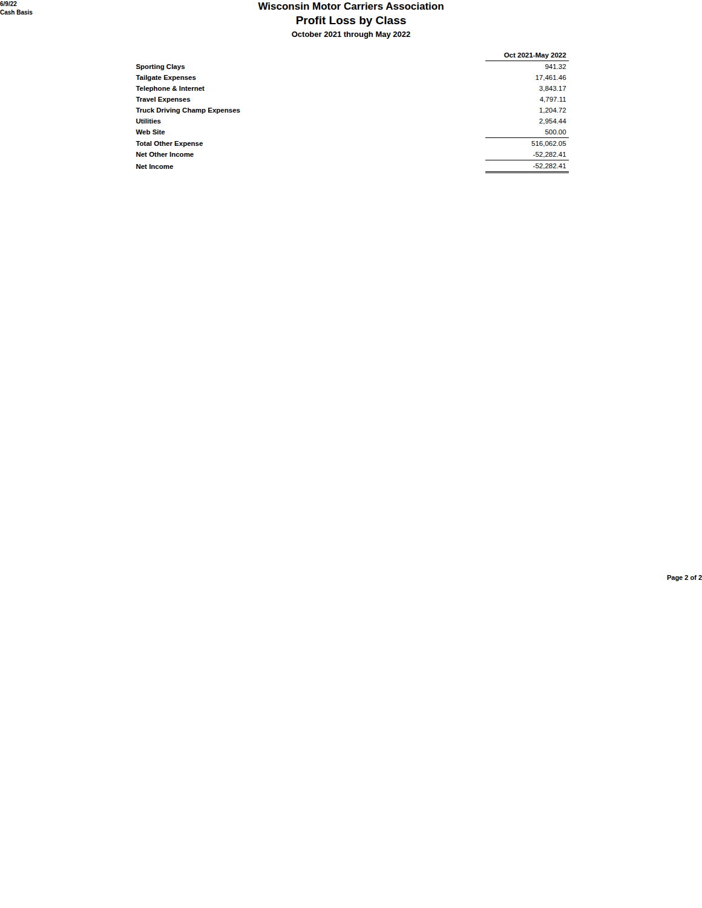6/9/22
Cash Basis
Wisconsin Motor Carriers Association
Profit Loss by Class
October 2021 through May 2022
| | Oct 2021-May 2022 |
| Sporting Clays | 941.32 |
| Tailgate Expenses | 17,461.46 |
| Telephone & Internet | 3,843.17 |
| Travel Expenses | 4,797.11 |
| Truck Driving Champ Expenses | 1,204.72 |
| Utilities | 2,954.44 |
| Web Site | 500.00 |
| Total Other Expense | 516,062.05 |
| Net Other Income | -52,282.41 |
| Net Income | -52,282.41 |
Page 2 of 2